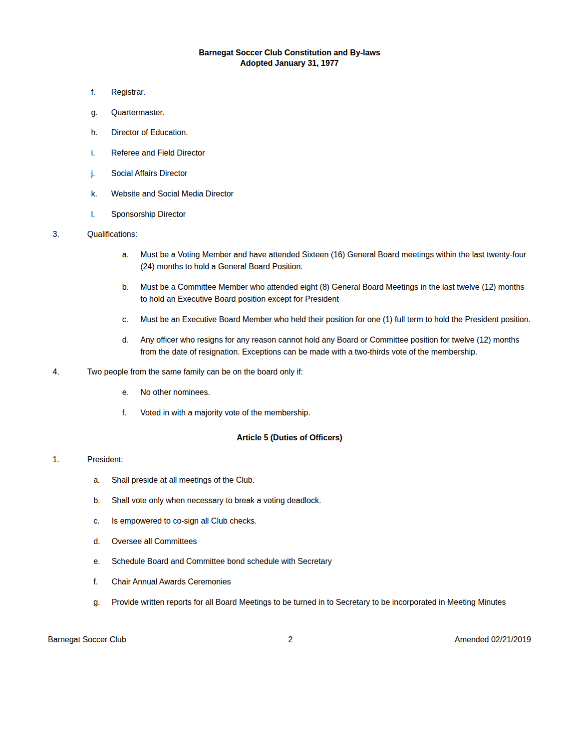Barnegat Soccer Club Constitution and By-laws
Adopted January 31, 1977
f. Registrar.
g. Quartermaster.
h. Director of Education.
i. Referee and Field Director
j. Social Affairs Director
k. Website and Social Media Director
l. Sponsorship Director
3. Qualifications:
a. Must be a Voting Member and have attended Sixteen (16) General Board meetings within the last twenty-four (24) months to hold a General Board Position.
b. Must be a Committee Member who attended eight (8) General Board Meetings in the last twelve (12) months to hold an Executive Board position except for President
c. Must be an Executive Board Member who held their position for one (1) full term to hold the President position.
d. Any officer who resigns for any reason cannot hold any Board or Committee position for twelve (12) months from the date of resignation. Exceptions can be made with a two-thirds vote of the membership.
4. Two people from the same family can be on the board only if:
e. No other nominees.
f. Voted in with a majority vote of the membership.
Article 5 (Duties of Officers)
1. President:
a. Shall preside at all meetings of the Club.
b. Shall vote only when necessary to break a voting deadlock.
c. Is empowered to co-sign all Club checks.
d. Oversee all Committees
e. Schedule Board and Committee bond schedule with Secretary
f. Chair Annual Awards Ceremonies
g. Provide written reports for all Board Meetings to be turned in to Secretary to be incorporated in Meeting Minutes
Barnegat Soccer Club
2
Amended 02/21/2019